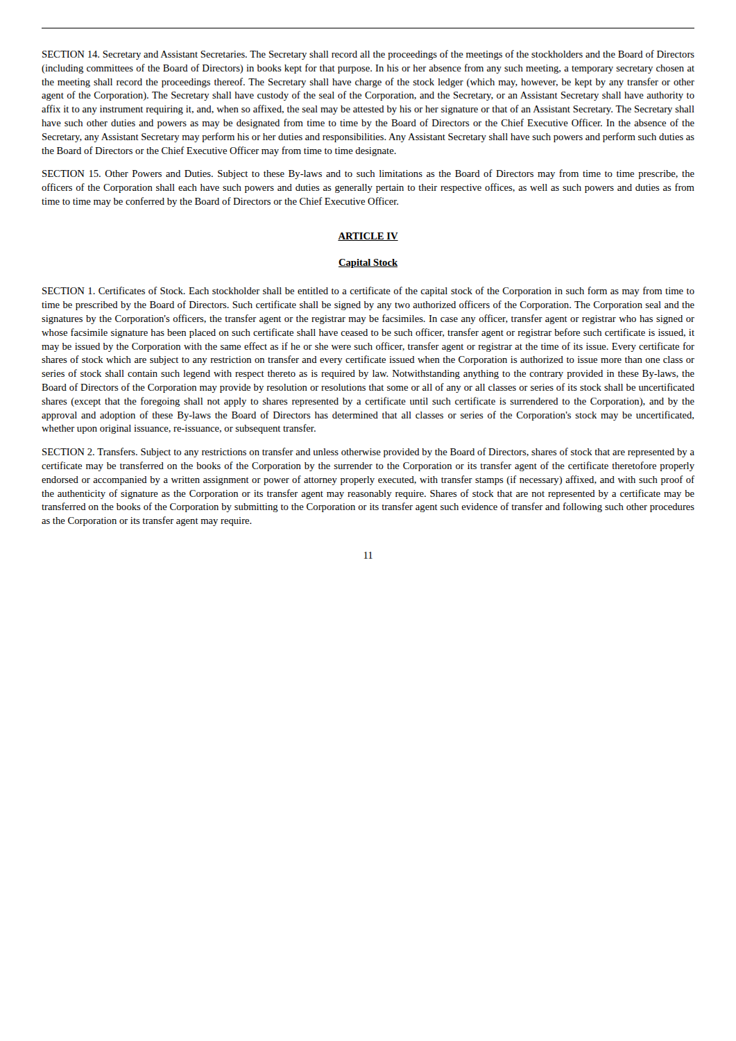SECTION 14. Secretary and Assistant Secretaries. The Secretary shall record all the proceedings of the meetings of the stockholders and the Board of Directors (including committees of the Board of Directors) in books kept for that purpose. In his or her absence from any such meeting, a temporary secretary chosen at the meeting shall record the proceedings thereof. The Secretary shall have charge of the stock ledger (which may, however, be kept by any transfer or other agent of the Corporation). The Secretary shall have custody of the seal of the Corporation, and the Secretary, or an Assistant Secretary shall have authority to affix it to any instrument requiring it, and, when so affixed, the seal may be attested by his or her signature or that of an Assistant Secretary. The Secretary shall have such other duties and powers as may be designated from time to time by the Board of Directors or the Chief Executive Officer. In the absence of the Secretary, any Assistant Secretary may perform his or her duties and responsibilities. Any Assistant Secretary shall have such powers and perform such duties as the Board of Directors or the Chief Executive Officer may from time to time designate.
SECTION 15. Other Powers and Duties. Subject to these By-laws and to such limitations as the Board of Directors may from time to time prescribe, the officers of the Corporation shall each have such powers and duties as generally pertain to their respective offices, as well as such powers and duties as from time to time may be conferred by the Board of Directors or the Chief Executive Officer.
ARTICLE IV
Capital Stock
SECTION 1. Certificates of Stock. Each stockholder shall be entitled to a certificate of the capital stock of the Corporation in such form as may from time to time be prescribed by the Board of Directors. Such certificate shall be signed by any two authorized officers of the Corporation. The Corporation seal and the signatures by the Corporation's officers, the transfer agent or the registrar may be facsimiles. In case any officer, transfer agent or registrar who has signed or whose facsimile signature has been placed on such certificate shall have ceased to be such officer, transfer agent or registrar before such certificate is issued, it may be issued by the Corporation with the same effect as if he or she were such officer, transfer agent or registrar at the time of its issue. Every certificate for shares of stock which are subject to any restriction on transfer and every certificate issued when the Corporation is authorized to issue more than one class or series of stock shall contain such legend with respect thereto as is required by law. Notwithstanding anything to the contrary provided in these By-laws, the Board of Directors of the Corporation may provide by resolution or resolutions that some or all of any or all classes or series of its stock shall be uncertificated shares (except that the foregoing shall not apply to shares represented by a certificate until such certificate is surrendered to the Corporation), and by the approval and adoption of these By-laws the Board of Directors has determined that all classes or series of the Corporation's stock may be uncertificated, whether upon original issuance, re-issuance, or subsequent transfer.
SECTION 2. Transfers. Subject to any restrictions on transfer and unless otherwise provided by the Board of Directors, shares of stock that are represented by a certificate may be transferred on the books of the Corporation by the surrender to the Corporation or its transfer agent of the certificate theretofore properly endorsed or accompanied by a written assignment or power of attorney properly executed, with transfer stamps (if necessary) affixed, and with such proof of the authenticity of signature as the Corporation or its transfer agent may reasonably require. Shares of stock that are not represented by a certificate may be transferred on the books of the Corporation by submitting to the Corporation or its transfer agent such evidence of transfer and following such other procedures as the Corporation or its transfer agent may require.
11